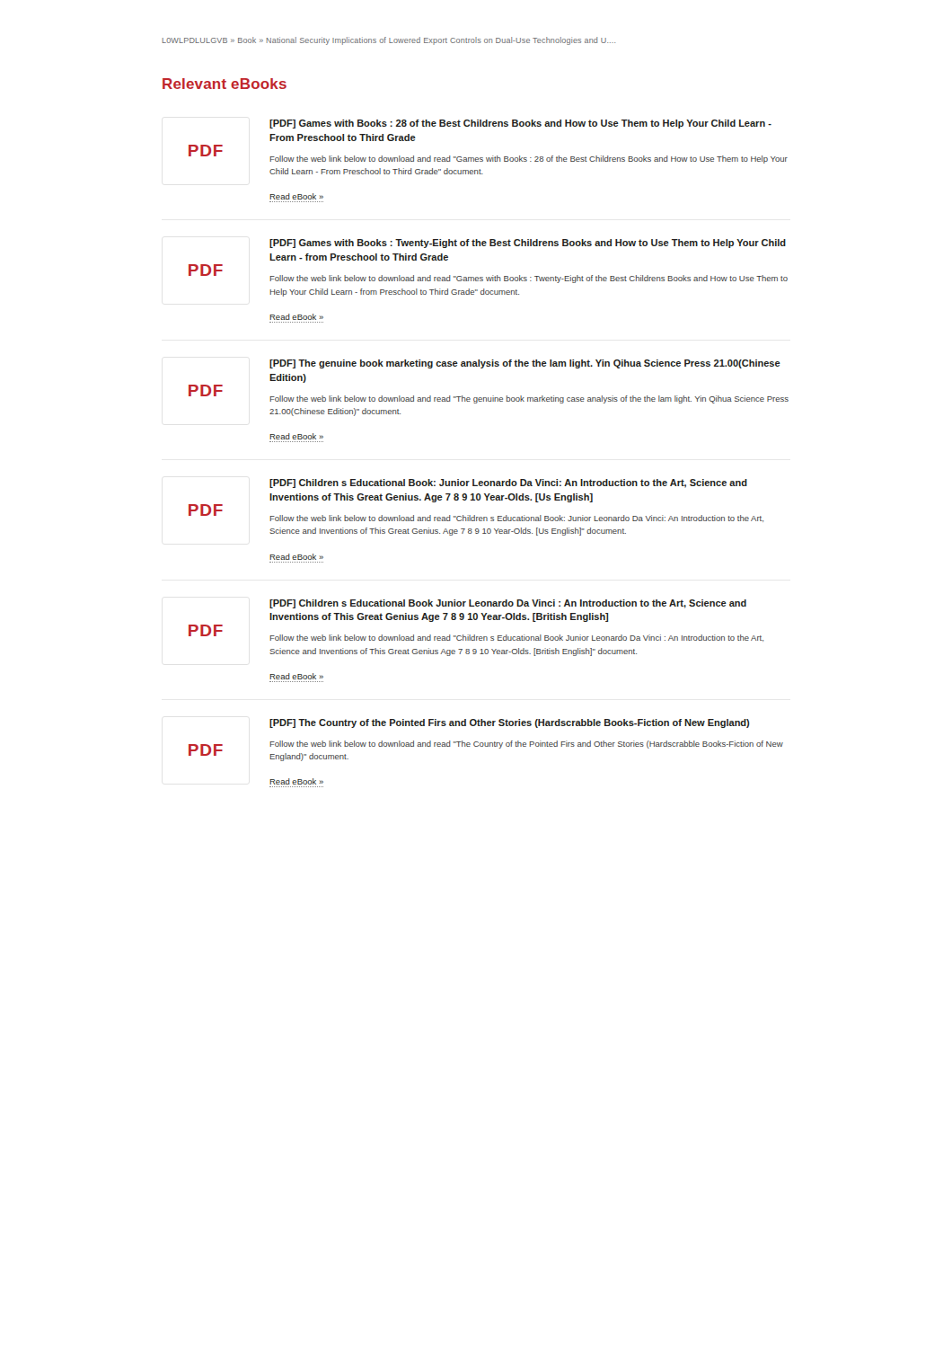L0WLPDLULGVB » Book » National Security Implications of Lowered Export Controls on Dual-Use Technologies and U....
Relevant eBooks
PDF
[PDF] Games with Books : 28 of the Best Childrens Books and How to Use Them to Help Your Child Learn - From Preschool to Third Grade
Follow the web link below to download and read "Games with Books : 28 of the Best Childrens Books and How to Use Them to Help Your Child Learn - From Preschool to Third Grade" document.
Read eBook »
PDF
[PDF] Games with Books : Twenty-Eight of the Best Childrens Books and How to Use Them to Help Your Child Learn - from Preschool to Third Grade
Follow the web link below to download and read "Games with Books : Twenty-Eight of the Best Childrens Books and How to Use Them to Help Your Child Learn - from Preschool to Third Grade" document.
Read eBook »
PDF
[PDF] The genuine book marketing case analysis of the the lam light. Yin Qihua Science Press 21.00(Chinese Edition)
Follow the web link below to download and read "The genuine book marketing case analysis of the the lam light. Yin Qihua Science Press 21.00(Chinese Edition)" document.
Read eBook »
PDF
[PDF] Children s Educational Book: Junior Leonardo Da Vinci: An Introduction to the Art, Science and Inventions of This Great Genius. Age 7 8 9 10 Year-Olds. [Us English]
Follow the web link below to download and read "Children s Educational Book: Junior Leonardo Da Vinci: An Introduction to the Art, Science and Inventions of This Great Genius. Age 7 8 9 10 Year-Olds. [Us English]" document.
Read eBook »
PDF
[PDF] Children s Educational Book Junior Leonardo Da Vinci : An Introduction to the Art, Science and Inventions of This Great Genius Age 7 8 9 10 Year-Olds. [British English]
Follow the web link below to download and read "Children s Educational Book Junior Leonardo Da Vinci : An Introduction to the Art, Science and Inventions of This Great Genius Age 7 8 9 10 Year-Olds. [British English]" document.
Read eBook »
PDF
[PDF] The Country of the Pointed Firs and Other Stories (Hardscrabble Books-Fiction of New England)
Follow the web link below to download and read "The Country of the Pointed Firs and Other Stories (Hardscrabble Books-Fiction of New England)" document.
Read eBook »